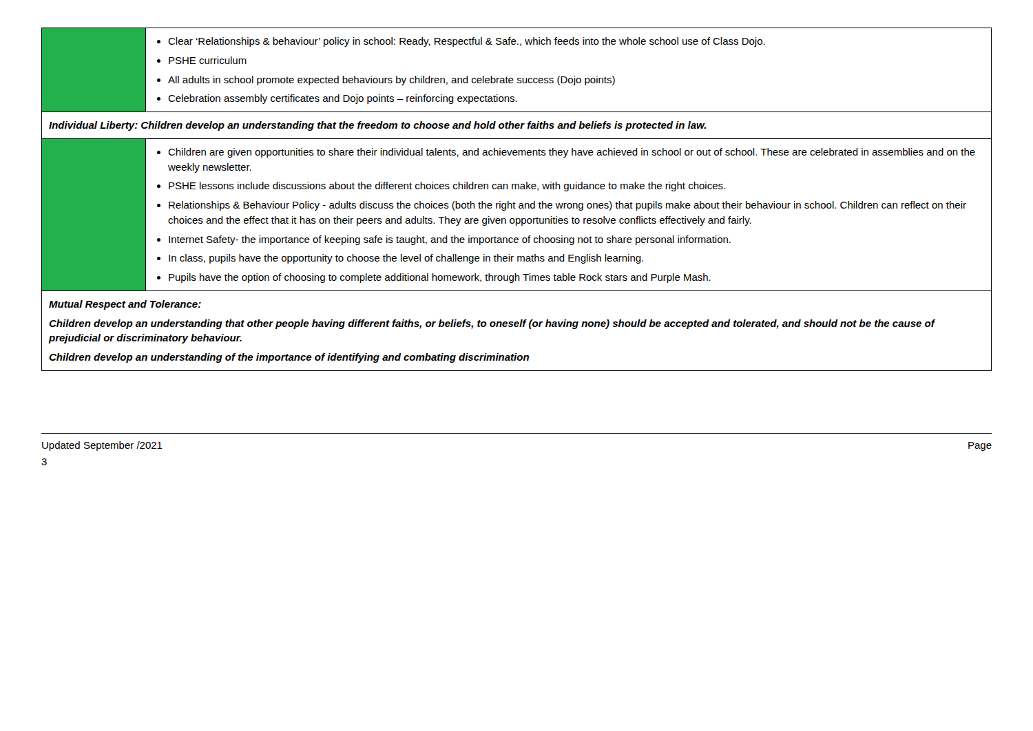| | Clear ‘Relationships & behaviour’ policy in school: Ready, Respectful & Safe., which feeds into the whole school use of Class Dojo. PSHE curriculum All adults in school promote expected behaviours by children, and celebrate success (Dojo points) Celebration assembly certificates and Dojo points – reinforcing expectations. |
| Individual Liberty: Children develop an understanding that the freedom to choose and hold other faiths and beliefs is protected in law. |
| | Children are given opportunities to share their individual talents, and achievements they have achieved in school or out of school. These are celebrated in assemblies and on the weekly newsletter. PSHE lessons include discussions about the different choices children can make, with guidance to make the right choices. Relationships & Behaviour Policy - adults discuss the choices (both the right and the wrong ones) that pupils make about their behaviour in school. Children can reflect on their choices and the effect that it has on their peers and adults. They are given opportunities to resolve conflicts effectively and fairly. Internet Safety- the importance of keeping safe is taught, and the importance of choosing not to share personal information. In class, pupils have the opportunity to choose the level of challenge in their maths and English learning. Pupils have the option of choosing to complete additional homework, through Times table Rock stars and Purple Mash. |
| Mutual Respect and Tolerance: Children develop an understanding that other people having different faiths, or beliefs, to oneself (or having none) should be accepted and tolerated, and should not be the cause of prejudicial or discriminatory behaviour. Children develop an understanding of the importance of identifying and combating discrimination |
Updated September /2021 Page
3